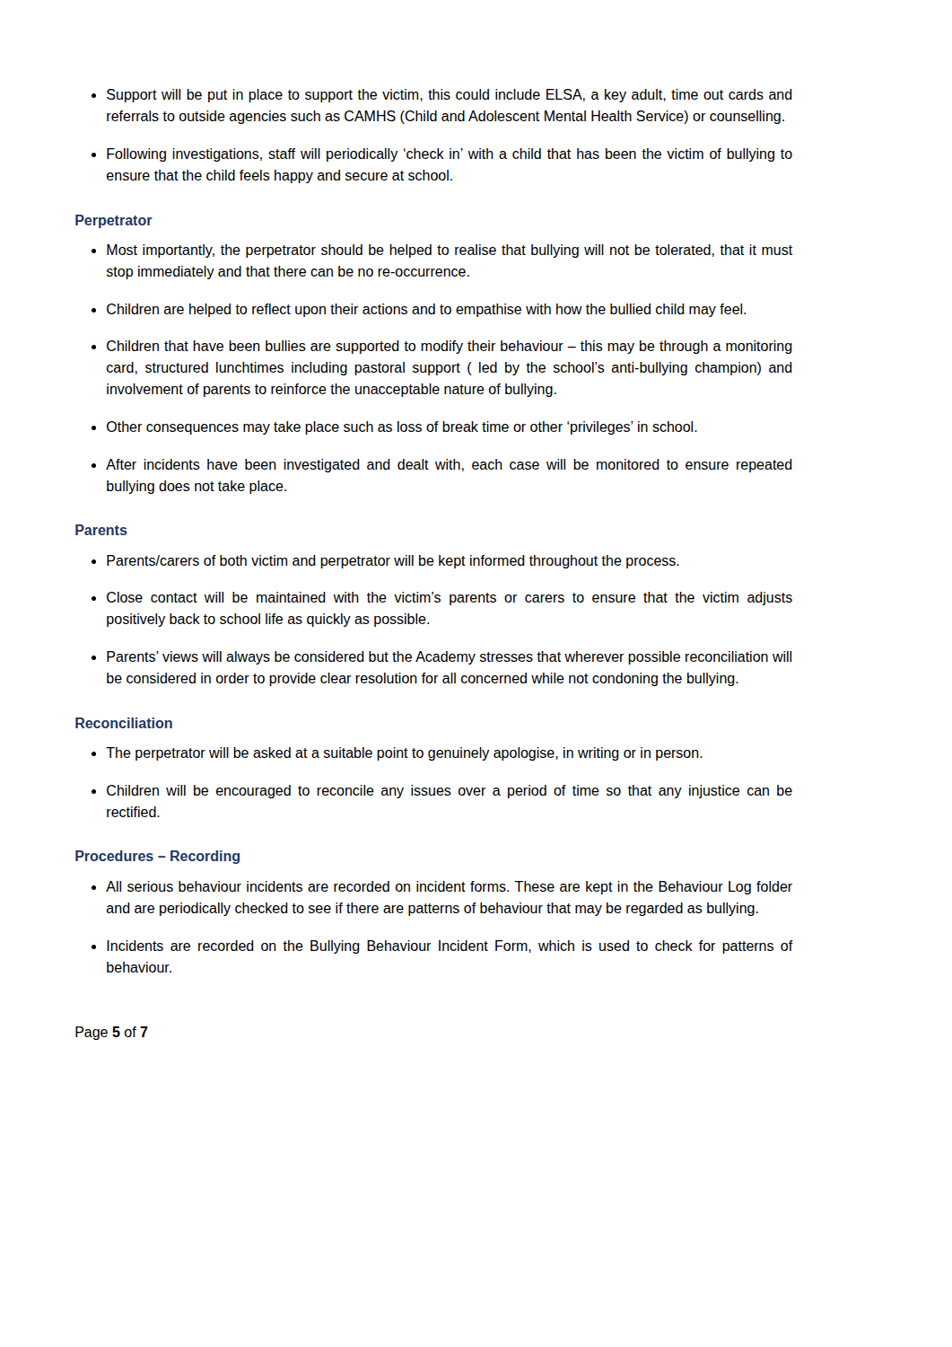Support will be put in place to support the victim, this could include ELSA, a key adult, time out cards and referrals to outside agencies such as CAMHS (Child and Adolescent Mental Health Service) or counselling.
Following investigations, staff will periodically ‘check in’ with a child that has been the victim of bullying to ensure that the child feels happy and secure at school.
Perpetrator
Most importantly, the perpetrator should be helped to realise that bullying will not be tolerated, that it must stop immediately and that there can be no re-occurrence.
Children are helped to reflect upon their actions and to empathise with how the bullied child may feel.
Children that have been bullies are supported to modify their behaviour – this may be through a monitoring card, structured lunchtimes including pastoral support ( led by the school’s anti-bullying champion) and involvement of parents to reinforce the unacceptable nature of bullying.
Other consequences may take place such as loss of break time or other ‘privileges’ in school.
After incidents have been investigated and dealt with, each case will be monitored to ensure repeated bullying does not take place.
Parents
Parents/carers of both victim and perpetrator will be kept informed throughout the process.
Close contact will be maintained with the victim’s parents or carers to ensure that the victim adjusts positively back to school life as quickly as possible.
Parents’ views will always be considered but the Academy stresses that wherever possible reconciliation will be considered in order to provide clear resolution for all concerned while not condoning the bullying.
Reconciliation
The perpetrator will be asked at a suitable point to genuinely apologise, in writing or in person.
Children will be encouraged to reconcile any issues over a period of time so that any injustice can be rectified.
Procedures – Recording
All serious behaviour incidents are recorded on incident forms. These are kept in the Behaviour Log folder and are periodically checked to see if there are patterns of behaviour that may be regarded as bullying.
Incidents are recorded on the Bullying Behaviour Incident Form, which is used to check for patterns of behaviour.
Page 5 of 7